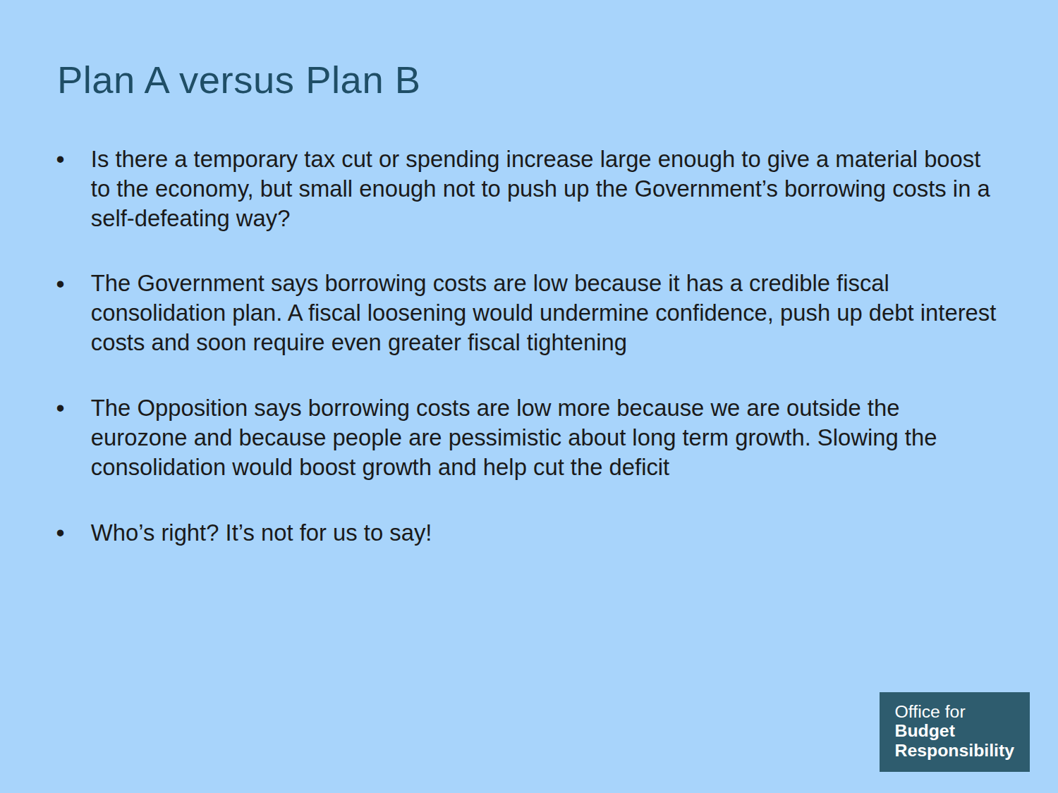Plan A versus Plan B
Is there a temporary tax cut or spending increase large enough to give a material boost to the economy, but small enough not to push up the Government’s borrowing costs in a self-defeating way?
The Government says borrowing costs are low because it has a credible fiscal consolidation plan. A fiscal loosening would undermine confidence, push up debt interest costs and soon require even greater fiscal tightening
The Opposition says borrowing costs are low more because we are outside the eurozone and because people are pessimistic about long term growth. Slowing the consolidation would boost growth and help cut the deficit
Who’s right? It’s not for us to say!
Office for Budget Responsibility